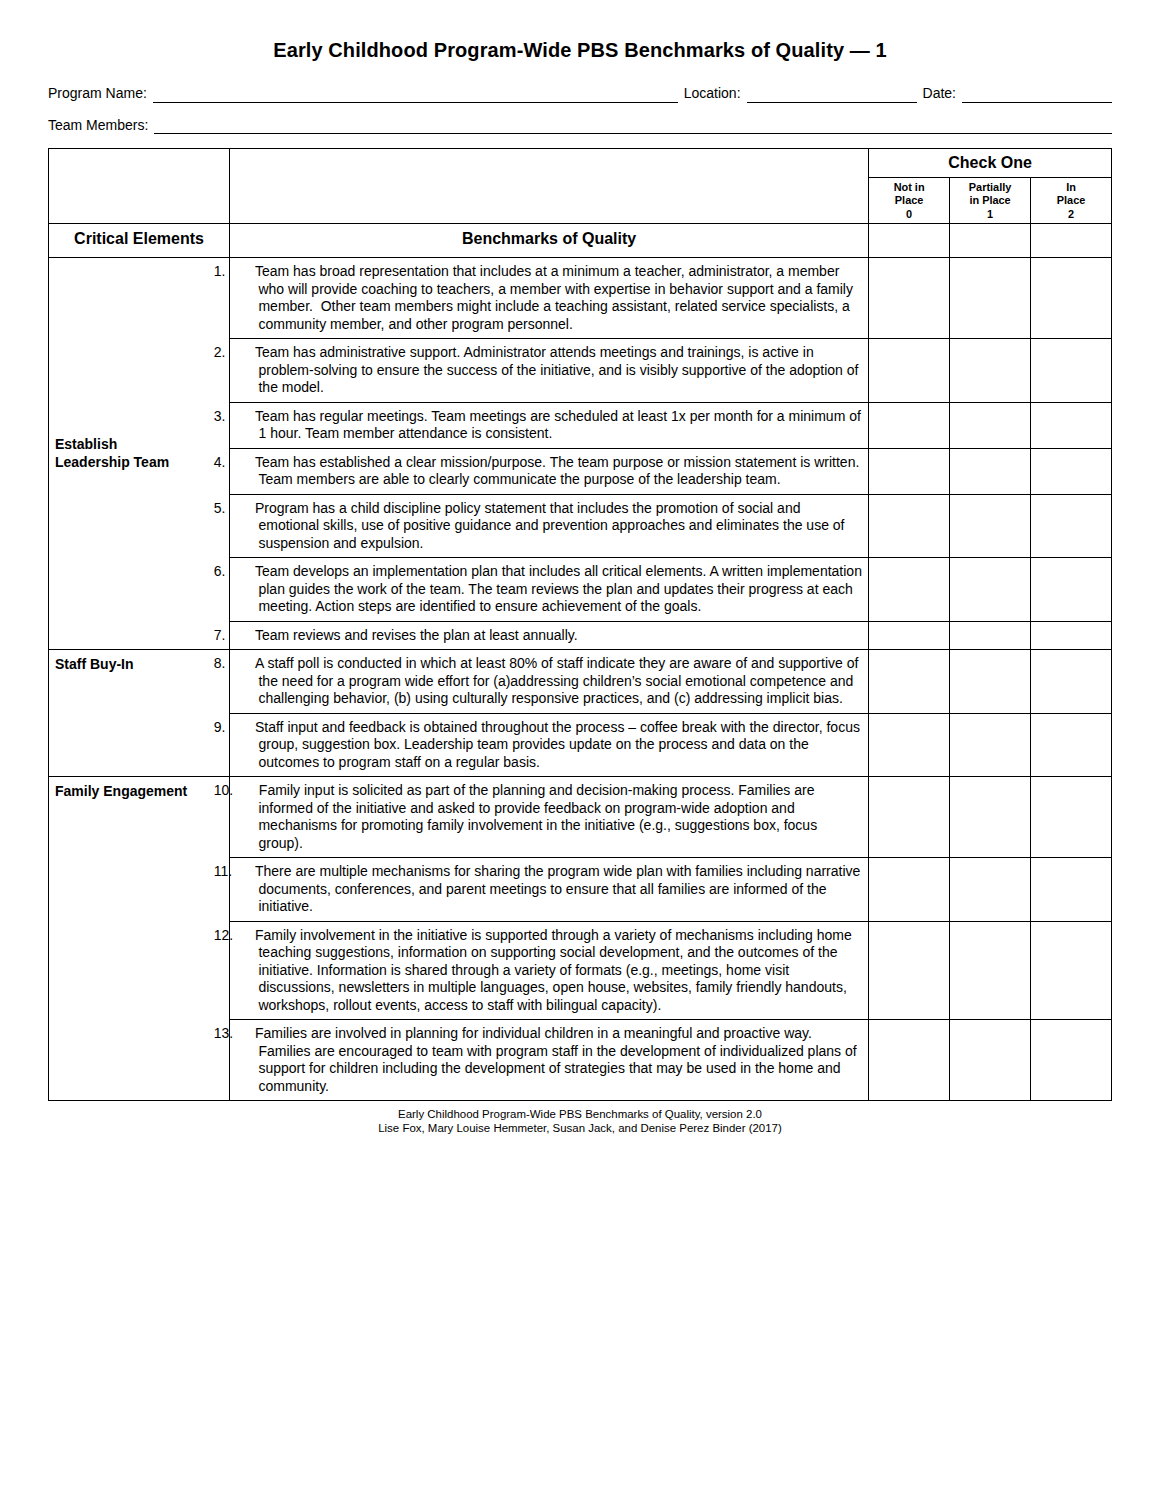Early Childhood Program-Wide PBS Benchmarks of Quality — 1
Program Name: Location: Date:
Team Members:
| | | Check One |
| --- | --- | --- |
| Not in Place 0 | Partially in Place 1 | In Place 2 |
| Critical Elements | Benchmarks of Quality | | | |
| Establish Leadership Team | 1. Team has broad representation that includes at a minimum a teacher, administrator, a member who will provide coaching to teachers, a member with expertise in behavior support and a family member. Other team members might include a teaching assistant, related service specialists, a community member, and other program personnel. | | | |
| 2. Team has administrative support. Administrator attends meetings and trainings, is active in problem-solving to ensure the success of the initiative, and is visibly supportive of the adoption of the model. | | | |
| 3. Team has regular meetings. Team meetings are scheduled at least 1x per month for a minimum of 1 hour. Team member attendance is consistent. | | | |
| 4. Team has established a clear mission/purpose. The team purpose or mission statement is written. Team members are able to clearly communicate the purpose of the leadership team. | | | |
| 5. Program has a child discipline policy statement that includes the promotion of social and emotional skills, use of positive guidance and prevention approaches and eliminates the use of suspension and expulsion. | | | |
| 6. Team develops an implementation plan that includes all critical elements. A written implementation plan guides the work of the team. The team reviews the plan and updates their progress at each meeting. Action steps are identified to ensure achievement of the goals. | | | |
| 7. Team reviews and revises the plan at least annually. | | | |
| Staff Buy-In | 8. A staff poll is conducted in which at least 80% of staff indicate they are aware of and supportive of the need for a program wide effort for (a)addressing children’s social emotional competence and challenging behavior, (b) using culturally responsive practices, and (c) addressing implicit bias. | | | |
| 9. Staff input and feedback is obtained throughout the process – coffee break with the director, focus group, suggestion box. Leadership team provides update on the process and data on the outcomes to program staff on a regular basis. | | | |
| Family Engagement | 10. Family input is solicited as part of the planning and decision-making process. Families are informed of the initiative and asked to provide feedback on program-wide adoption and mechanisms for promoting family involvement in the initiative (e.g., suggestions box, focus group). | | | |
| 11. There are multiple mechanisms for sharing the program wide plan with families including narrative documents, conferences, and parent meetings to ensure that all families are informed of the initiative. | | | |
| 12. Family involvement in the initiative is supported through a variety of mechanisms including home teaching suggestions, information on supporting social development, and the outcomes of the initiative. Information is shared through a variety of formats (e.g., meetings, home visit discussions, newsletters in multiple languages, open house, websites, family friendly handouts, workshops, rollout events, access to staff with bilingual capacity). | | | |
| 13. Families are involved in planning for individual children in a meaningful and proactive way. Families are encouraged to team with program staff in the development of individualized plans of support for children including the development of strategies that may be used in the home and community. | | | |
Early Childhood Program-Wide PBS Benchmarks of Quality, version 2.0
Lise Fox, Mary Louise Hemmeter, Susan Jack, and Denise Perez Binder (2017)